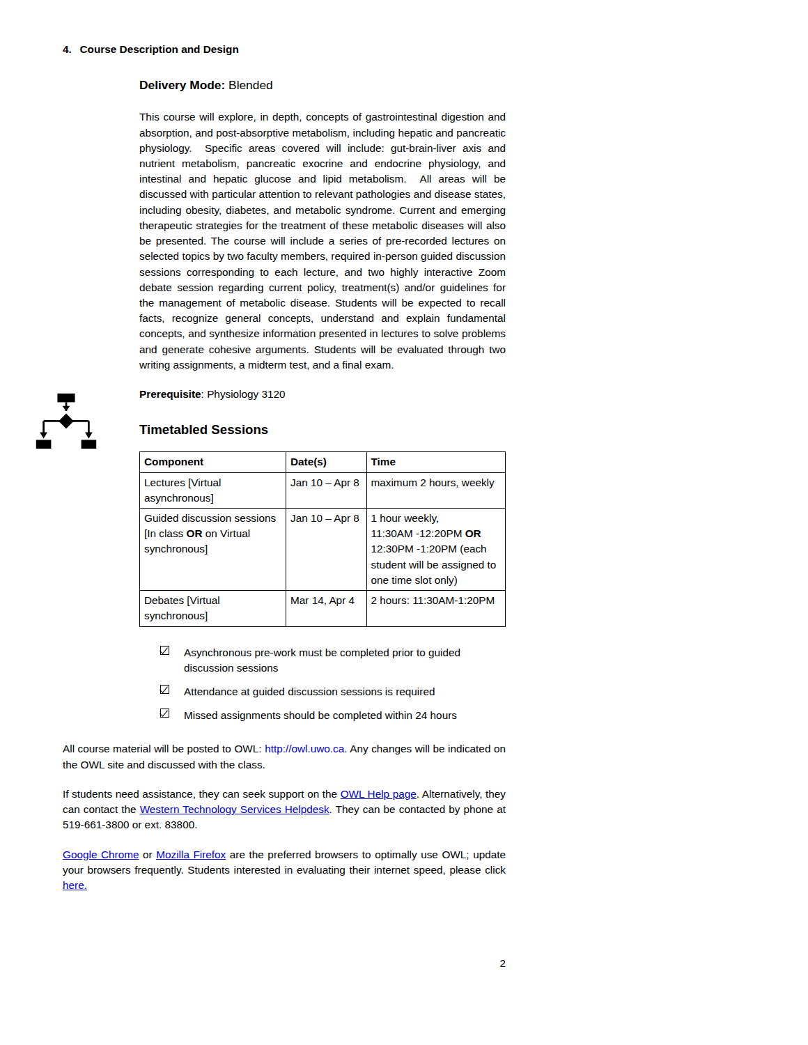4. Course Description and Design
Delivery Mode: Blended
This course will explore, in depth, concepts of gastrointestinal digestion and absorption, and post-absorptive metabolism, including hepatic and pancreatic physiology. Specific areas covered will include: gut-brain-liver axis and nutrient metabolism, pancreatic exocrine and endocrine physiology, and intestinal and hepatic glucose and lipid metabolism. All areas will be discussed with particular attention to relevant pathologies and disease states, including obesity, diabetes, and metabolic syndrome. Current and emerging therapeutic strategies for the treatment of these metabolic diseases will also be presented. The course will include a series of pre-recorded lectures on selected topics by two faculty members, required in-person guided discussion sessions corresponding to each lecture, and two highly interactive Zoom debate session regarding current policy, treatment(s) and/or guidelines for the management of metabolic disease. Students will be expected to recall facts, recognize general concepts, understand and explain fundamental concepts, and synthesize information presented in lectures to solve problems and generate cohesive arguments. Students will be evaluated through two writing assignments, a midterm test, and a final exam.
Prerequisite: Physiology 3120
Timetabled Sessions
| Component | Date(s) | Time |
| --- | --- | --- |
| Lectures [Virtual asynchronous] | Jan 10 – Apr 8 | maximum 2 hours, weekly |
| Guided discussion sessions [In class OR on Virtual synchronous] | Jan 10 – Apr 8 | 1 hour weekly, 11:30AM -12:20PM OR 12:30PM -1:20PM (each student will be assigned to one time slot only) |
| Debates [Virtual synchronous] | Mar 14, Apr 4 | 2 hours: 11:30AM-1:20PM |
Asynchronous pre-work must be completed prior to guided discussion sessions
Attendance at guided discussion sessions is required
Missed assignments should be completed within 24 hours
All course material will be posted to OWL: http://owl.uwo.ca. Any changes will be indicated on the OWL site and discussed with the class.
If students need assistance, they can seek support on the OWL Help page. Alternatively, they can contact the Western Technology Services Helpdesk. They can be contacted by phone at 519-661-3800 or ext. 83800.
Google Chrome or Mozilla Firefox are the preferred browsers to optimally use OWL; update your browsers frequently. Students interested in evaluating their internet speed, please click here.
2